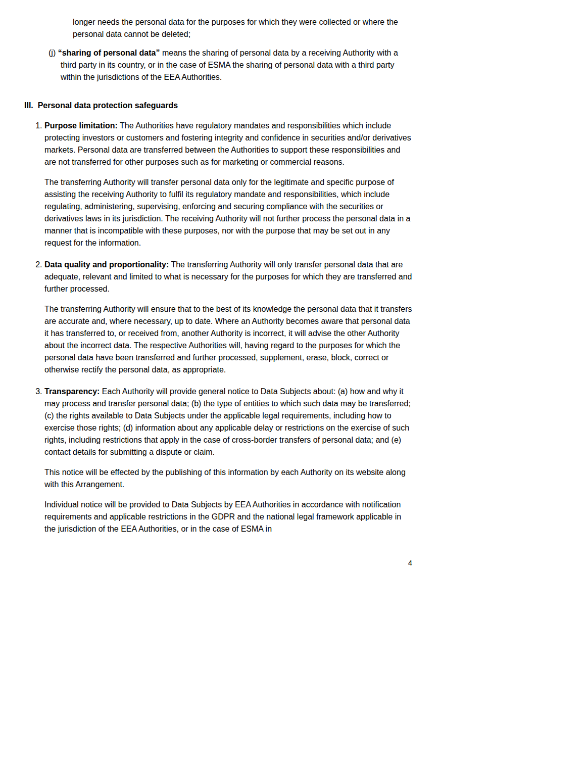longer needs the personal data for the purposes for which they were collected or where the personal data cannot be deleted;
(j) “sharing of personal data” means the sharing of personal data by a receiving Authority with a third party in its country, or in the case of ESMA the sharing of personal data with a third party within the jurisdictions of the EEA Authorities.
III. Personal data protection safeguards
Purpose limitation: The Authorities have regulatory mandates and responsibilities which include protecting investors or customers and fostering integrity and confidence in securities and/or derivatives markets. Personal data are transferred between the Authorities to support these responsibilities and are not transferred for other purposes such as for marketing or commercial reasons.
The transferring Authority will transfer personal data only for the legitimate and specific purpose of assisting the receiving Authority to fulfil its regulatory mandate and responsibilities, which include regulating, administering, supervising, enforcing and securing compliance with the securities or derivatives laws in its jurisdiction. The receiving Authority will not further process the personal data in a manner that is incompatible with these purposes, nor with the purpose that may be set out in any request for the information.
Data quality and proportionality: The transferring Authority will only transfer personal data that are adequate, relevant and limited to what is necessary for the purposes for which they are transferred and further processed.
The transferring Authority will ensure that to the best of its knowledge the personal data that it transfers are accurate and, where necessary, up to date. Where an Authority becomes aware that personal data it has transferred to, or received from, another Authority is incorrect, it will advise the other Authority about the incorrect data. The respective Authorities will, having regard to the purposes for which the personal data have been transferred and further processed, supplement, erase, block, correct or otherwise rectify the personal data, as appropriate.
Transparency: Each Authority will provide general notice to Data Subjects about: (a) how and why it may process and transfer personal data; (b) the type of entities to which such data may be transferred; (c) the rights available to Data Subjects under the applicable legal requirements, including how to exercise those rights; (d) information about any applicable delay or restrictions on the exercise of such rights, including restrictions that apply in the case of cross-border transfers of personal data; and (e) contact details for submitting a dispute or claim.
This notice will be effected by the publishing of this information by each Authority on its website along with this Arrangement.
Individual notice will be provided to Data Subjects by EEA Authorities in accordance with notification requirements and applicable restrictions in the GDPR and the national legal framework applicable in the jurisdiction of the EEA Authorities, or in the case of ESMA in
4